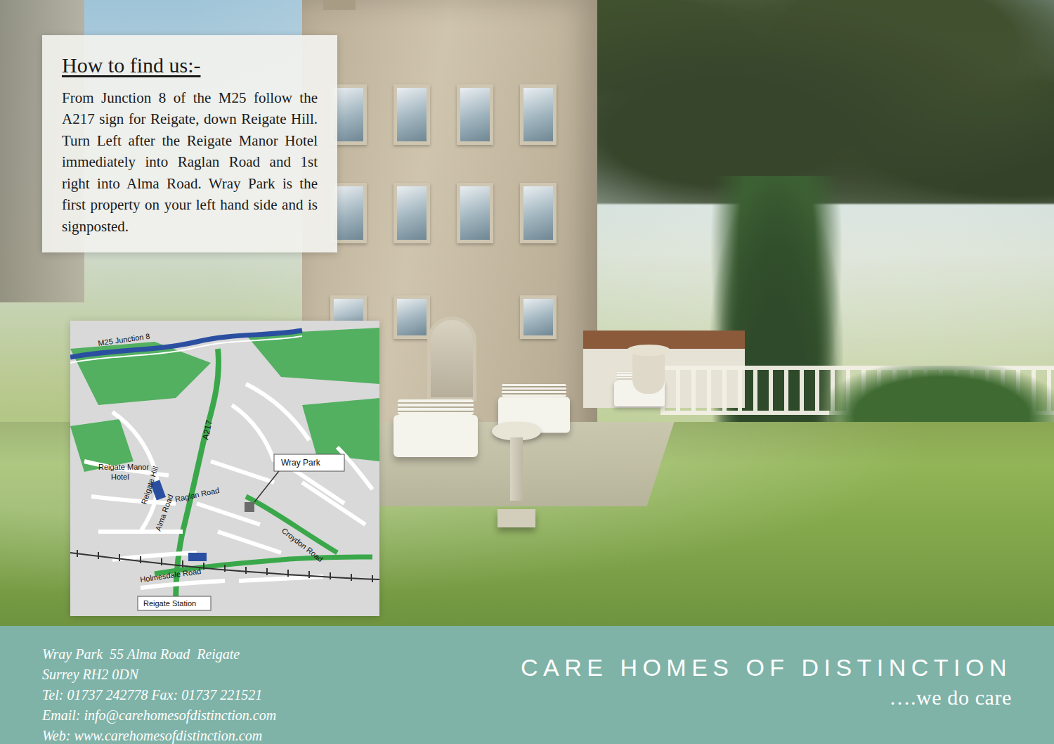How to find us:-
From Junction 8 of the M25 follow the A217 sign for Reigate, down Reigate Hill. Turn Left after the Reigate Manor Hotel immediately into Raglan Road and 1st right into Alma Road. Wray Park is the first property on your left hand side and is signposted.
M25 Junction 8 A217 Wray Park Reigate Manor Hotel Reigate Hill Raglan Road Alma Road Croydon Road Holmesdale Road Reigate Station
Wray Park 55 Alma Road Reigate
Surrey RH2 0DN
Tel: 01737 242778 Fax: 01737 221521
Email: info@carehomesofdistinction.com
Web: www.carehomesofdistinction.com
CARE HOMES OF DISTINCTION
….we do care